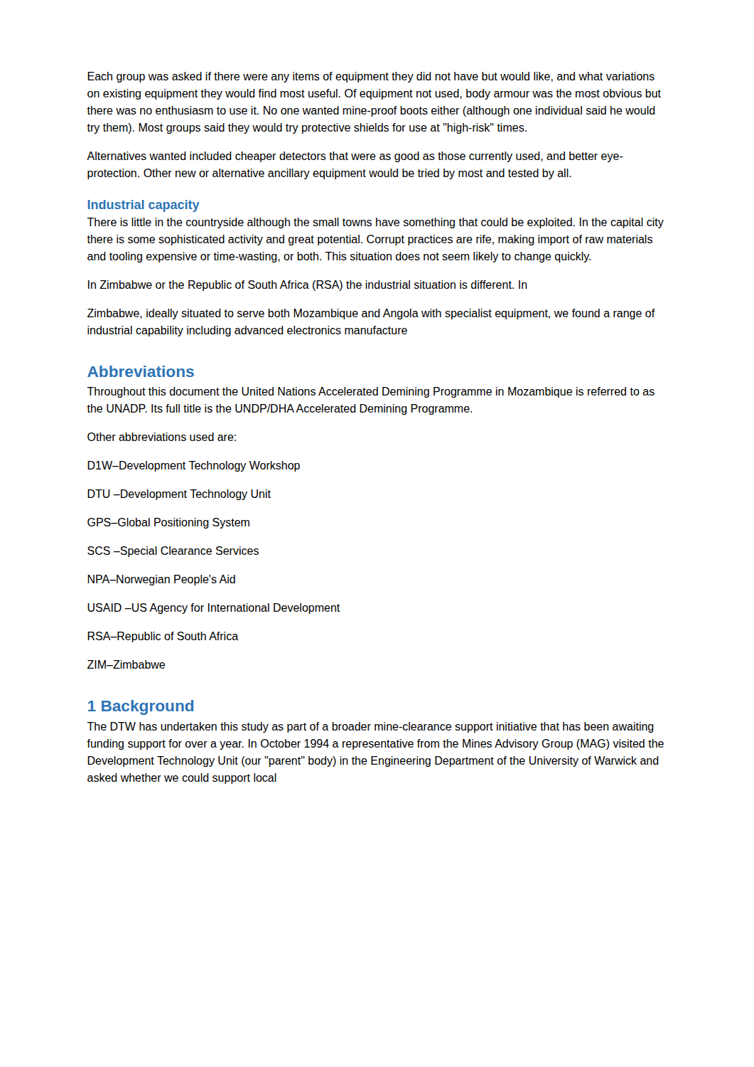Each group was asked if there were any items of equipment they did not have but would like, and what variations on existing equipment they would find most useful. Of equipment not used, body armour was the most obvious but there was no enthusiasm to use it. No one wanted mine-proof boots either (although one individual said he would try them). Most groups said they would try protective shields for use at "high-risk" times.
Alternatives wanted included cheaper detectors that were as good as those currently used, and better eye-protection. Other new or alternative ancillary equipment would be tried by most and tested by all.
Industrial capacity
There is little in the countryside although the small towns have something that could be exploited. In the capital city there is some sophisticated activity and great potential. Corrupt practices are rife, making import of raw materials and tooling expensive or time-wasting, or both. This situation does not seem likely to change quickly.
In Zimbabwe or the Republic of South Africa (RSA) the industrial situation is different. In
Zimbabwe, ideally situated to serve both Mozambique and Angola with specialist equipment, we found a range of industrial capability including advanced electronics manufacture
Abbreviations
Throughout this document the United Nations Accelerated Demining Programme in Mozambique is referred to as the UNADP. Its full title is the UNDP/DHA Accelerated Demining Programme.
Other abbreviations used are:
D1W–Development Technology Workshop
DTU –Development Technology Unit
GPS–Global Positioning System
SCS –Special Clearance Services
NPA–Norwegian People's Aid
USAID –US Agency for International Development
RSA–Republic of South Africa
ZIM–Zimbabwe
1 Background
The DTW has undertaken this study as part of a broader mine-clearance support initiative that has been awaiting funding support for over a year. In October 1994 a representative from the Mines Advisory Group (MAG) visited the Development Technology Unit (our "parent" body) in the Engineering Department of the University of Warwick and asked whether we could support local